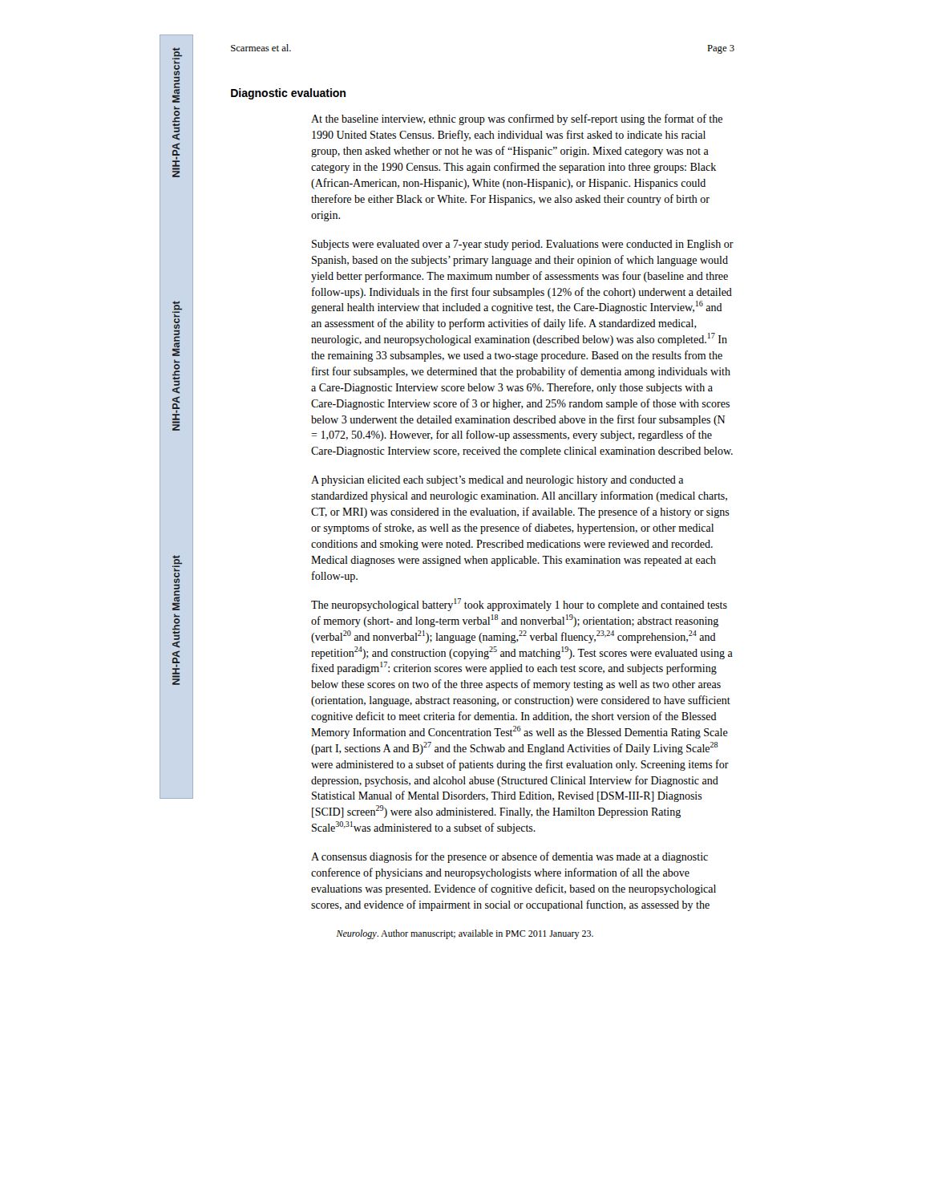NIH-PA Author Manuscript
NIH-PA Author Manuscript
NIH-PA Author Manuscript
Scarmeas et al.
Page 3
Diagnostic evaluation
At the baseline interview, ethnic group was confirmed by self-report using the format of the 1990 United States Census. Briefly, each individual was first asked to indicate his racial group, then asked whether or not he was of “Hispanic” origin. Mixed category was not a category in the 1990 Census. This again confirmed the separation into three groups: Black (African-American, non-Hispanic), White (non-Hispanic), or Hispanic. Hispanics could therefore be either Black or White. For Hispanics, we also asked their country of birth or origin.
Subjects were evaluated over a 7-year study period. Evaluations were conducted in English or Spanish, based on the subjects’ primary language and their opinion of which language would yield better performance. The maximum number of assessments was four (baseline and three follow-ups). Individuals in the first four subsamples (12% of the cohort) underwent a detailed general health interview that included a cognitive test, the Care-Diagnostic Interview,16 and an assessment of the ability to perform activities of daily life. A standardized medical, neurologic, and neuropsychological examination (described below) was also completed.17 In the remaining 33 subsamples, we used a two-stage procedure. Based on the results from the first four subsamples, we determined that the probability of dementia among individuals with a Care-Diagnostic Interview score below 3 was 6%. Therefore, only those subjects with a Care-Diagnostic Interview score of 3 or higher, and 25% random sample of those with scores below 3 underwent the detailed examination described above in the first four subsamples (N = 1,072, 50.4%). However, for all follow-up assessments, every subject, regardless of the Care-Diagnostic Interview score, received the complete clinical examination described below.
A physician elicited each subject’s medical and neurologic history and conducted a standardized physical and neurologic examination. All ancillary information (medical charts, CT, or MRI) was considered in the evaluation, if available. The presence of a history or signs or symptoms of stroke, as well as the presence of diabetes, hypertension, or other medical conditions and smoking were noted. Prescribed medications were reviewed and recorded. Medical diagnoses were assigned when applicable. This examination was repeated at each follow-up.
The neuropsychological battery17 took approximately 1 hour to complete and contained tests of memory (short- and long-term verbal18 and nonverbal19); orientation; abstract reasoning (verbal20 and nonverbal21); language (naming,22 verbal fluency,23,24 comprehension,24 and repetition24); and construction (copying25 and matching19). Test scores were evaluated using a fixed paradigm17: criterion scores were applied to each test score, and subjects performing below these scores on two of the three aspects of memory testing as well as two other areas (orientation, language, abstract reasoning, or construction) were considered to have sufficient cognitive deficit to meet criteria for dementia. In addition, the short version of the Blessed Memory Information and Concentration Test26 as well as the Blessed Dementia Rating Scale (part I, sections A and B)27 and the Schwab and England Activities of Daily Living Scale28 were administered to a subset of patients during the first evaluation only. Screening items for depression, psychosis, and alcohol abuse (Structured Clinical Interview for Diagnostic and Statistical Manual of Mental Disorders, Third Edition, Revised [DSM-III-R] Diagnosis [SCID] screen29) were also administered. Finally, the Hamilton Depression Rating Scale30,31was administered to a subset of subjects.
A consensus diagnosis for the presence or absence of dementia was made at a diagnostic conference of physicians and neuropsychologists where information of all the above evaluations was presented. Evidence of cognitive deficit, based on the neuropsychological scores, and evidence of impairment in social or occupational function, as assessed by the
Neurology. Author manuscript; available in PMC 2011 January 23.